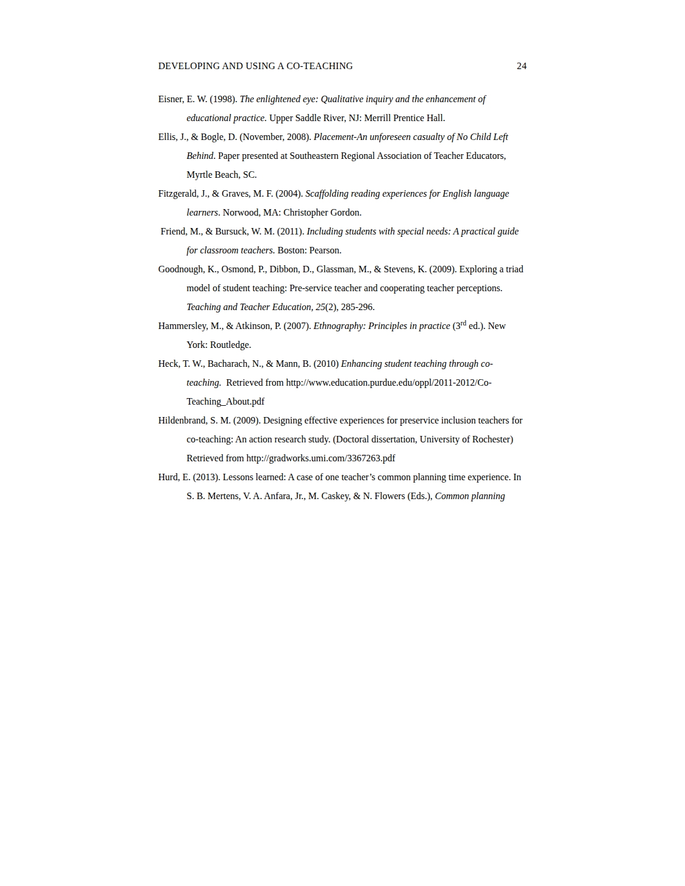Developing and Using a Co-Teaching 24
Eisner, E. W. (1998). The enlightened eye: Qualitative inquiry and the enhancement of educational practice. Upper Saddle River, NJ: Merrill Prentice Hall.
Ellis, J., & Bogle, D. (November, 2008). Placement-An unforeseen casualty of No Child Left Behind. Paper presented at Southeastern Regional Association of Teacher Educators, Myrtle Beach, SC.
Fitzgerald, J., & Graves, M. F. (2004). Scaffolding reading experiences for English language learners. Norwood, MA: Christopher Gordon.
Friend, M., & Bursuck, W. M. (2011). Including students with special needs: A practical guide for classroom teachers. Boston: Pearson.
Goodnough, K., Osmond, P., Dibbon, D., Glassman, M., & Stevens, K. (2009). Exploring a triad model of student teaching: Pre-service teacher and cooperating teacher perceptions. Teaching and Teacher Education, 25(2), 285-296.
Hammersley, M., & Atkinson, P. (2007). Ethnography: Principles in practice (3rd ed.). New York: Routledge.
Heck, T. W., Bacharach, N., & Mann, B. (2010) Enhancing student teaching through co-teaching. Retrieved from http://www.education.purdue.edu/oppl/2011-2012/Co-Teaching_About.pdf
Hildenbrand, S. M. (2009). Designing effective experiences for preservice inclusion teachers for co-teaching: An action research study. (Doctoral dissertation, University of Rochester) Retrieved from http://gradworks.umi.com/3367263.pdf
Hurd, E. (2013). Lessons learned: A case of one teacher’s common planning time experience. In S. B. Mertens, V. A. Anfara, Jr., M. Caskey, & N. Flowers (Eds.), Common planning